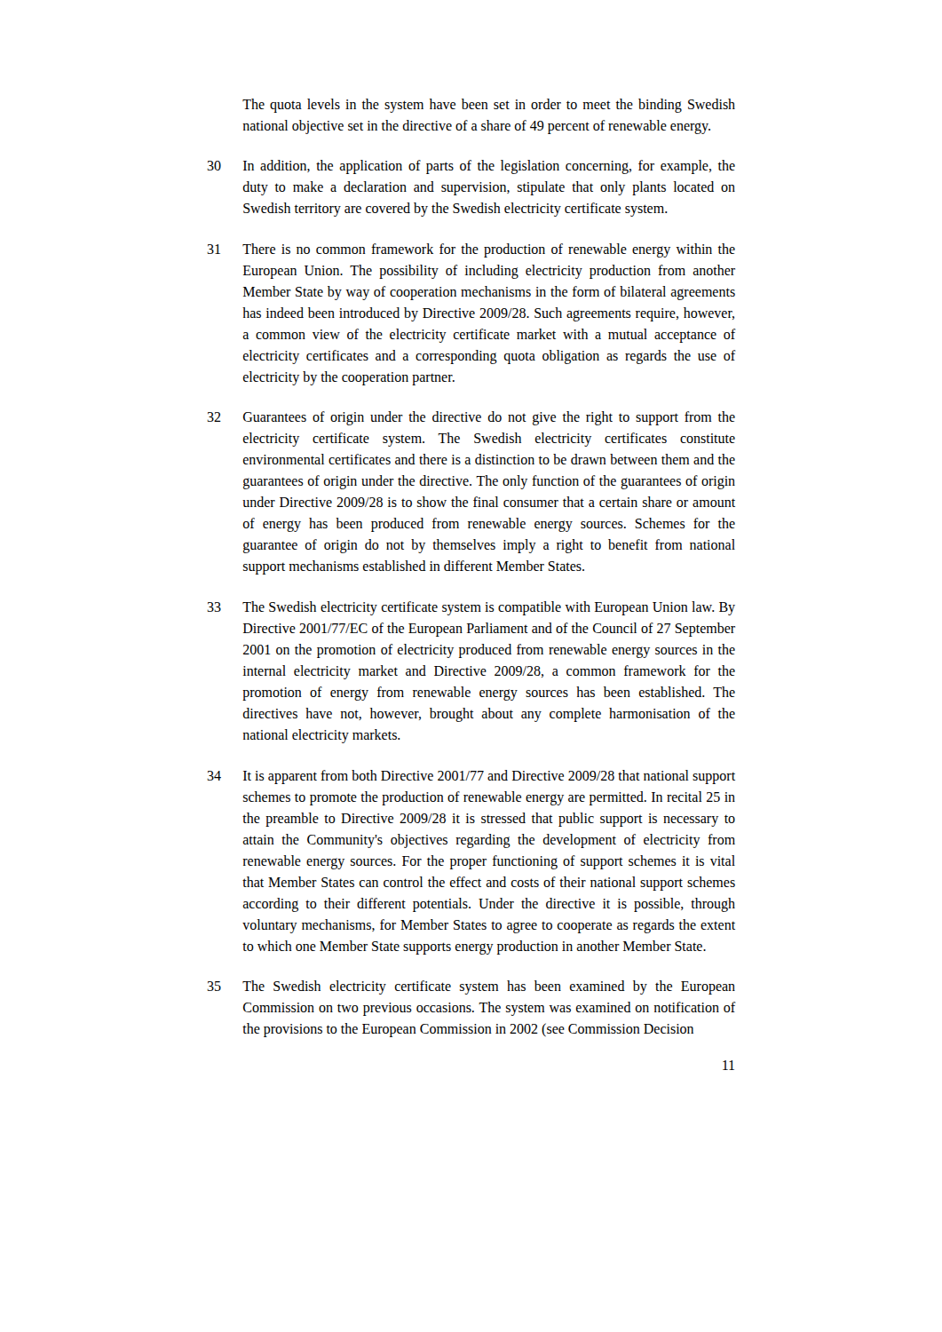The quota levels in the system have been set in order to meet the binding Swedish national objective set in the directive of a share of 49 percent of renewable energy.
30
In addition, the application of parts of the legislation concerning, for example, the duty to make a declaration and supervision, stipulate that only plants located on Swedish territory are covered by the Swedish electricity certificate system.
31
There is no common framework for the production of renewable energy within the European Union. The possibility of including electricity production from another Member State by way of cooperation mechanisms in the form of bilateral agreements has indeed been introduced by Directive 2009/28. Such agreements require, however, a common view of the electricity certificate market with a mutual acceptance of electricity certificates and a corresponding quota obligation as regards the use of electricity by the cooperation partner.
32
Guarantees of origin under the directive do not give the right to support from the electricity certificate system. The Swedish electricity certificates constitute environmental certificates and there is a distinction to be drawn between them and the guarantees of origin under the directive. The only function of the guarantees of origin under Directive 2009/28 is to show the final consumer that a certain share or amount of energy has been produced from renewable energy sources. Schemes for the guarantee of origin do not by themselves imply a right to benefit from national support mechanisms established in different Member States.
33
The Swedish electricity certificate system is compatible with European Union law. By Directive 2001/77/EC of the European Parliament and of the Council of 27 September 2001 on the promotion of electricity produced from renewable energy sources in the internal electricity market and Directive 2009/28, a common framework for the promotion of energy from renewable energy sources has been established. The directives have not, however, brought about any complete harmonisation of the national electricity markets.
34
It is apparent from both Directive 2001/77 and Directive 2009/28 that national support schemes to promote the production of renewable energy are permitted. In recital 25 in the preamble to Directive 2009/28 it is stressed that public support is necessary to attain the Community's objectives regarding the development of electricity from renewable energy sources. For the proper functioning of support schemes it is vital that Member States can control the effect and costs of their national support schemes according to their different potentials. Under the directive it is possible, through voluntary mechanisms, for Member States to agree to cooperate as regards the extent to which one Member State supports energy production in another Member State.
35
The Swedish electricity certificate system has been examined by the European Commission on two previous occasions. The system was examined on notification of the provisions to the European Commission in 2002 (see Commission Decision
11